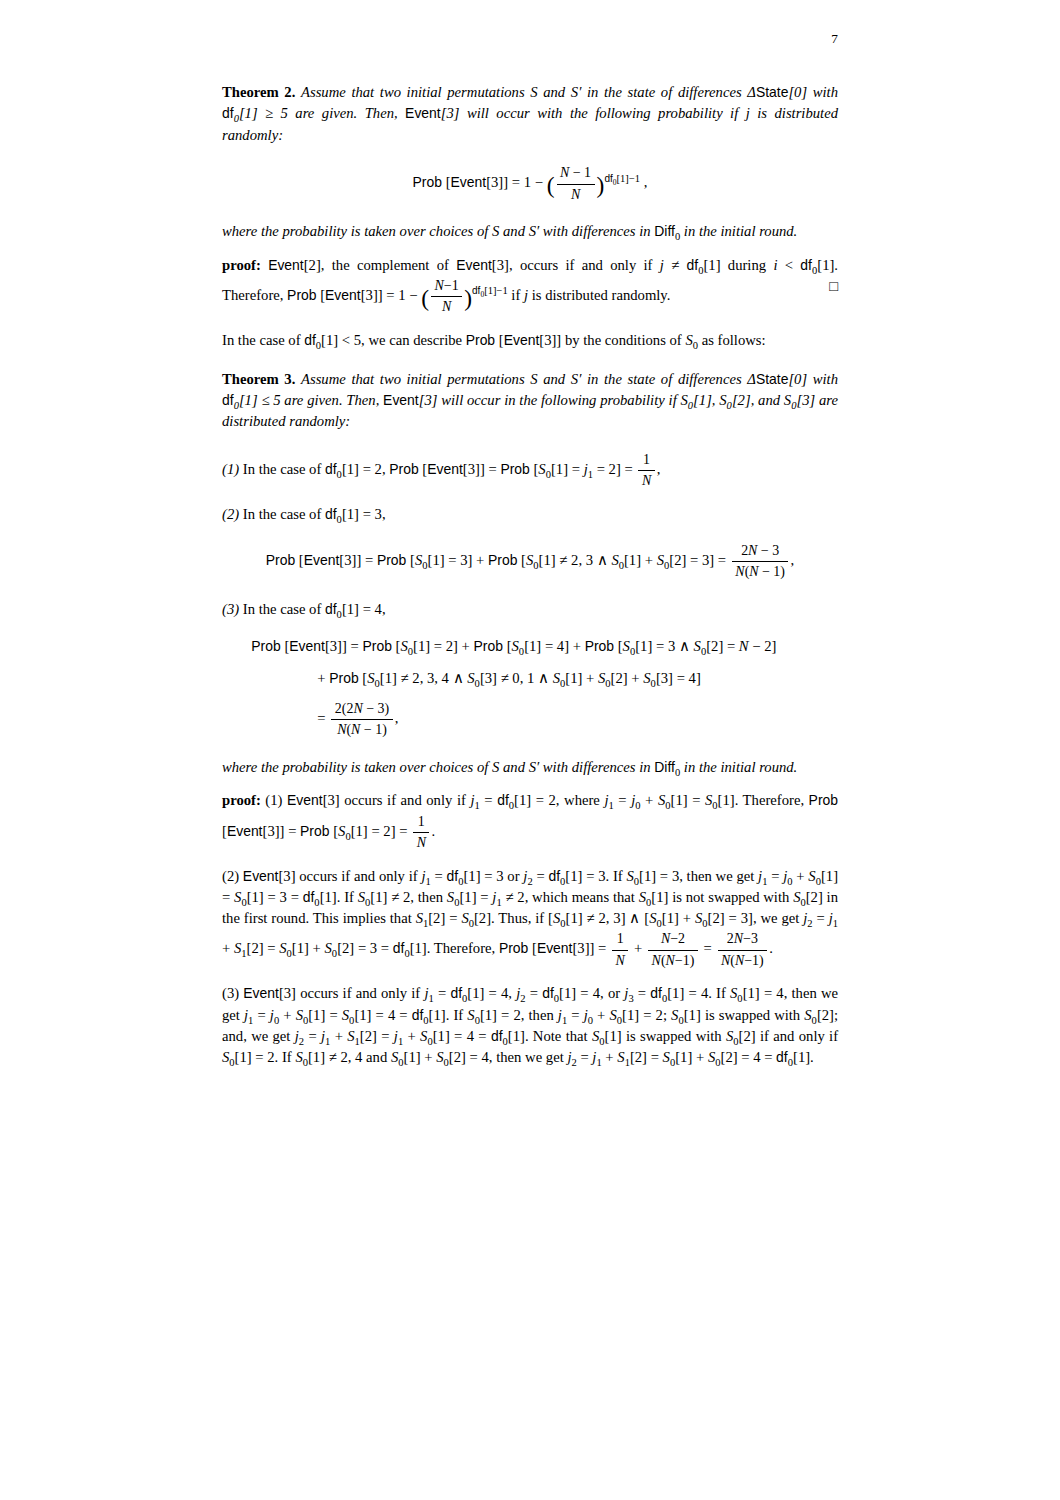7
Theorem 2. Assume that two initial permutations S and S′ in the state of differences ΔState[0] with df0[1] ≥ 5 are given. Then, Event[3] will occur with the following probability if j is distributed randomly:
Prob [Event[3]] = 1 − (N − 1 N)df0[1]−1 ,
where the probability is taken over choices of S and S′ with differences in Diff0 in the initial round.
proof: Event[2], the complement of Event[3], occurs if and only if j ≠ df0[1] during i < df0[1]. Therefore, Prob [Event[3]] = 1 − (N−1 N)df0[1]−1 if j is distributed randomly. □
In the case of df0[1] < 5, we can describe Prob [Event[3]] by the conditions of S0 as follows:
Theorem 3. Assume that two initial permutations S and S′ in the state of differences ΔState[0] with df0[1] ≤ 5 are given. Then, Event[3] will occur in the following probability if S0[1], S0[2], and S0[3] are distributed randomly:
(1) In the case of df0[1] = 2, Prob [Event[3]] = Prob [S0[1] = j1 = 2] = 1 N,
(2) In the case of df0[1] = 3,
Prob [Event[3]] = Prob [S0[1] = 3] + Prob [S0[1] ≠ 2, 3 ∧ S0[1] + S0[2] = 3] = 2N − 3 N(N − 1),
(3) In the case of df0[1] = 4,
Prob [Event[3]] = Prob [S0[1] = 2] + Prob [S0[1] = 4] + Prob [S0[1] = 3 ∧ S0[2] = N − 2]
+ Prob [S0[1] ≠ 2, 3, 4 ∧ S0[3] ≠ 0, 1 ∧ S0[1] + S0[2] + S0[3] = 4]
= 2(2N − 3) N(N − 1),
where the probability is taken over choices of S and S′ with differences in Diff0 in the initial round.
proof: (1) Event[3] occurs if and only if j1 = df0[1] = 2, where j1 = j0 + S0[1] = S0[1]. Therefore, Prob [Event[3]] = Prob [S0[1] = 2] = 1 N.
(2) Event[3] occurs if and only if j1 = df0[1] = 3 or j2 = df0[1] = 3. If S0[1] = 3, then we get j1 = j0 + S0[1] = S0[1] = 3 = df0[1]. If S0[1] ≠ 2, then S0[1] = j1 ≠ 2, which means that S0[1] is not swapped with S0[2] in the first round. This implies that S1[2] = S0[2]. Thus, if [S0[1] ≠ 2, 3] ∧ [S0[1] + S0[2] = 3], we get j2 = j1 + S1[2] = S0[1] + S0[2] = 3 = df0[1]. Therefore, Prob [Event[3]] = 1 N + N−2 N(N−1) = 2N−3 N(N−1).
(3) Event[3] occurs if and only if j1 = df0[1] = 4, j2 = df0[1] = 4, or j3 = df0[1] = 4. If S0[1] = 4, then we get j1 = j0 + S0[1] = S0[1] = 4 = df0[1]. If S0[1] = 2, then j1 = j0 + S0[1] = 2; S0[1] is swapped with S0[2]; and, we get j2 = j1 + S1[2] = j1 + S0[1] = 4 = df0[1]. Note that S0[1] is swapped with S0[2] if and only if S0[1] = 2. If S0[1] ≠ 2, 4 and S0[1] + S0[2] = 4, then we get j2 = j1 + S1[2] = S0[1] + S0[2] = 4 = df0[1].